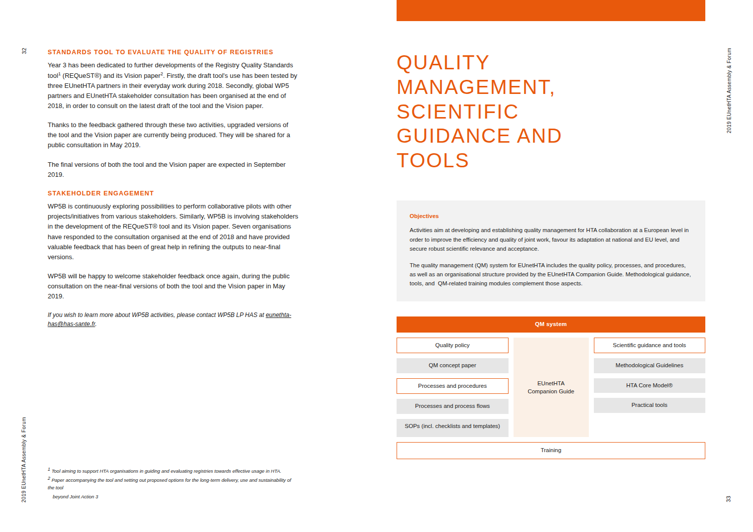32
2019 EUnetHTA Assembly & Forum
Standards tool to evaluate the quality of registries
Year 3 has been dedicated to further developments of the Registry Quality Standards tool1 (REQueST®) and its Vision paper2. Firstly, the draft tool's use has been tested by three EUnetHTA partners in their everyday work during 2018. Secondly, global WP5 partners and EUnetHTA stakeholder consultation has been organised at the end of 2018, in order to consult on the latest draft of the tool and the Vision paper.
Thanks to the feedback gathered through these two activities, upgraded versions of the tool and the Vision paper are currently being produced. They will be shared for a public consultation in May 2019.
The final versions of both the tool and the Vision paper are expected in September 2019.
Stakeholder engagement
WP5B is continuously exploring possibilities to perform collaborative pilots with other projects/initiatives from various stakeholders. Similarly, WP5B is involving stakeholders in the development of the REQueST® tool and its Vision paper. Seven organisations have responded to the consultation organised at the end of 2018 and have provided valuable feedback that has been of great help in refining the outputs to near-final versions.
WP5B will be happy to welcome stakeholder feedback once again, during the public consultation on the near-final versions of both the tool and the Vision paper in May 2019.
If you wish to learn more about WP5B activities, please contact WP5B LP HAS at eunethta-has@has-sante.fr.
1 Tool aiming to support HTA organisations in guiding and evaluating registries towards effective usage in HTA.
2 Paper accompanying the tool and setting out proposed options for the long-term delivery, use and sustainability of the tool
beyond Joint Action 3
2019 EUnetHTA Assembly & Forum
33
Quality Management, Scientific Guidance and Tools
Objectives
Activities aim at developing and establishing quality management for HTA collaboration at a European level in order to improve the efficiency and quality of joint work, favour its adaptation at national and EU level, and secure robust scientific relevance and acceptance.
The quality management (QM) system for EUnetHTA includes the quality policy, processes, and procedures, as well as an organisational structure provided by the EUnetHTA Companion Guide. Methodological guidance, tools, and QM-related training modules complement those aspects.
QM system
Quality policy
QM concept paper
Processes and procedures
Processes and process flows
SOPs (incl. checklists and templates)
EUnetHTA
Companion Guide
Scientific guidance and tools
Methodological Guidelines
HTA Core Model®
Practical tools
Training